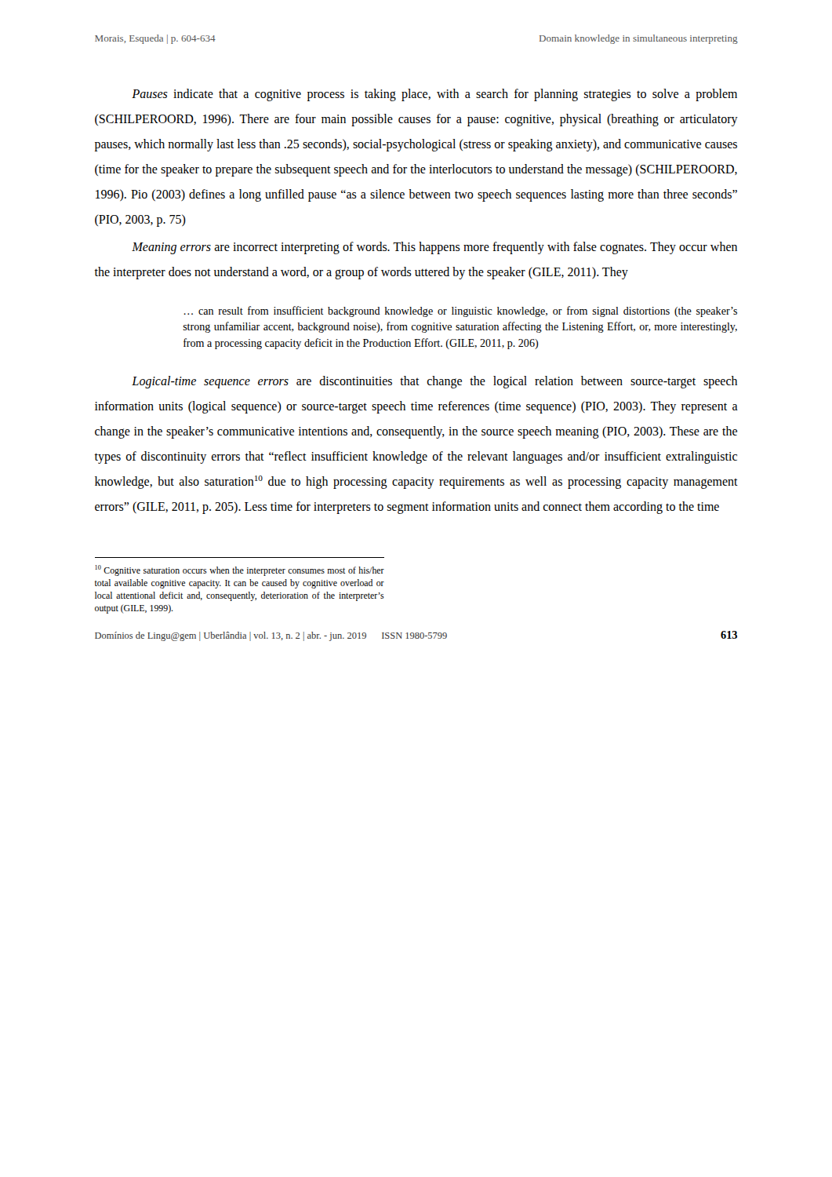Morais, Esqueda | p. 604-634 Domain knowledge in simultaneous interpreting
Pauses indicate that a cognitive process is taking place, with a search for planning strategies to solve a problem (SCHILPEROORD, 1996). There are four main possible causes for a pause: cognitive, physical (breathing or articulatory pauses, which normally last less than .25 seconds), social-psychological (stress or speaking anxiety), and communicative causes (time for the speaker to prepare the subsequent speech and for the interlocutors to understand the message) (SCHILPEROORD, 1996). Pio (2003) defines a long unfilled pause “as a silence between two speech sequences lasting more than three seconds” (PIO, 2003, p. 75)
Meaning errors are incorrect interpreting of words. This happens more frequently with false cognates. They occur when the interpreter does not understand a word, or a group of words uttered by the speaker (GILE, 2011). They
… can result from insufficient background knowledge or linguistic knowledge, or from signal distortions (the speaker’s strong unfamiliar accent, background noise), from cognitive saturation affecting the Listening Effort, or, more interestingly, from a processing capacity deficit in the Production Effort. (GILE, 2011, p. 206)
Logical-time sequence errors are discontinuities that change the logical relation between source-target speech information units (logical sequence) or source-target speech time references (time sequence) (PIO, 2003). They represent a change in the speaker’s communicative intentions and, consequently, in the source speech meaning (PIO, 2003). These are the types of discontinuity errors that “reflect insufficient knowledge of the relevant languages and/or insufficient extralinguistic knowledge, but also saturation10 due to high processing capacity requirements as well as processing capacity management errors” (GILE, 2011, p. 205). Less time for interpreters to segment information units and connect them according to the time
10 Cognitive saturation occurs when the interpreter consumes most of his/her total available cognitive capacity. It can be caused by cognitive overload or local attentional deficit and, consequently, deterioration of the interpreter’s output (GILE, 1999).
Domínios de Lingu@gem | Uberlândia | vol. 13, n. 2 | abr. - jun. 2019ISSN 1980-5799 613